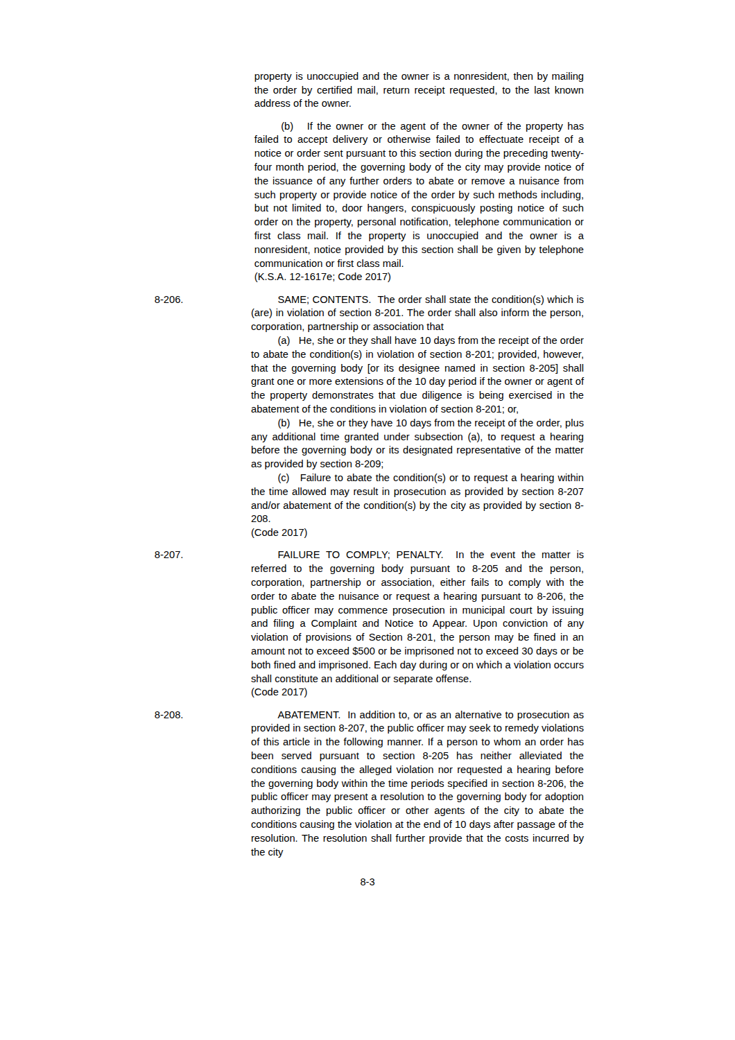property is unoccupied and the owner is a nonresident, then by mailing the order by certified mail, return receipt requested, to the last known address of the owner.
(b) If the owner or the agent of the owner of the property has failed to accept delivery or otherwise failed to effectuate receipt of a notice or order sent pursuant to this section during the preceding twenty-four month period, the governing body of the city may provide notice of the issuance of any further orders to abate or remove a nuisance from such property or provide notice of the order by such methods including, but not limited to, door hangers, conspicuously posting notice of such order on the property, personal notification, telephone communication or first class mail. If the property is unoccupied and the owner is a nonresident, notice provided by this section shall be given by telephone communication or first class mail.
(K.S.A. 12-1617e; Code 2017)
8-206.
SAME; CONTENTS. The order shall state the condition(s) which is (are) in violation of section 8-201. The order shall also inform the person, corporation, partnership or association that
(a) He, she or they shall have 10 days from the receipt of the order to abate the condition(s) in violation of section 8-201; provided, however, that the governing body [or its designee named in section 8-205] shall grant one or more extensions of the 10 day period if the owner or agent of the property demonstrates that due diligence is being exercised in the abatement of the conditions in violation of section 8-201; or,
(b) He, she or they have 10 days from the receipt of the order, plus any additional time granted under subsection (a), to request a hearing before the governing body or its designated representative of the matter as provided by section 8-209;
(c) Failure to abate the condition(s) or to request a hearing within the time allowed may result in prosecution as provided by section 8-207 and/or abatement of the condition(s) by the city as provided by section 8-208.
(Code 2017)
8-207.
FAILURE TO COMPLY; PENALTY. In the event the matter is referred to the governing body pursuant to 8-205 and the person, corporation, partnership or association, either fails to comply with the order to abate the nuisance or request a hearing pursuant to 8-206, the public officer may commence prosecution in municipal court by issuing and filing a Complaint and Notice to Appear. Upon conviction of any violation of provisions of Section 8-201, the person may be fined in an amount not to exceed $500 or be imprisoned not to exceed 30 days or be both fined and imprisoned. Each day during or on which a violation occurs shall constitute an additional or separate offense.
(Code 2017)
8-208.
ABATEMENT. In addition to, or as an alternative to prosecution as provided in section 8-207, the public officer may seek to remedy violations of this article in the following manner. If a person to whom an order has been served pursuant to section 8-205 has neither alleviated the conditions causing the alleged violation nor requested a hearing before the governing body within the time periods specified in section 8-206, the public officer may present a resolution to the governing body for adoption authorizing the public officer or other agents of the city to abate the conditions causing the violation at the end of 10 days after passage of the resolution. The resolution shall further provide that the costs incurred by the city
8-3